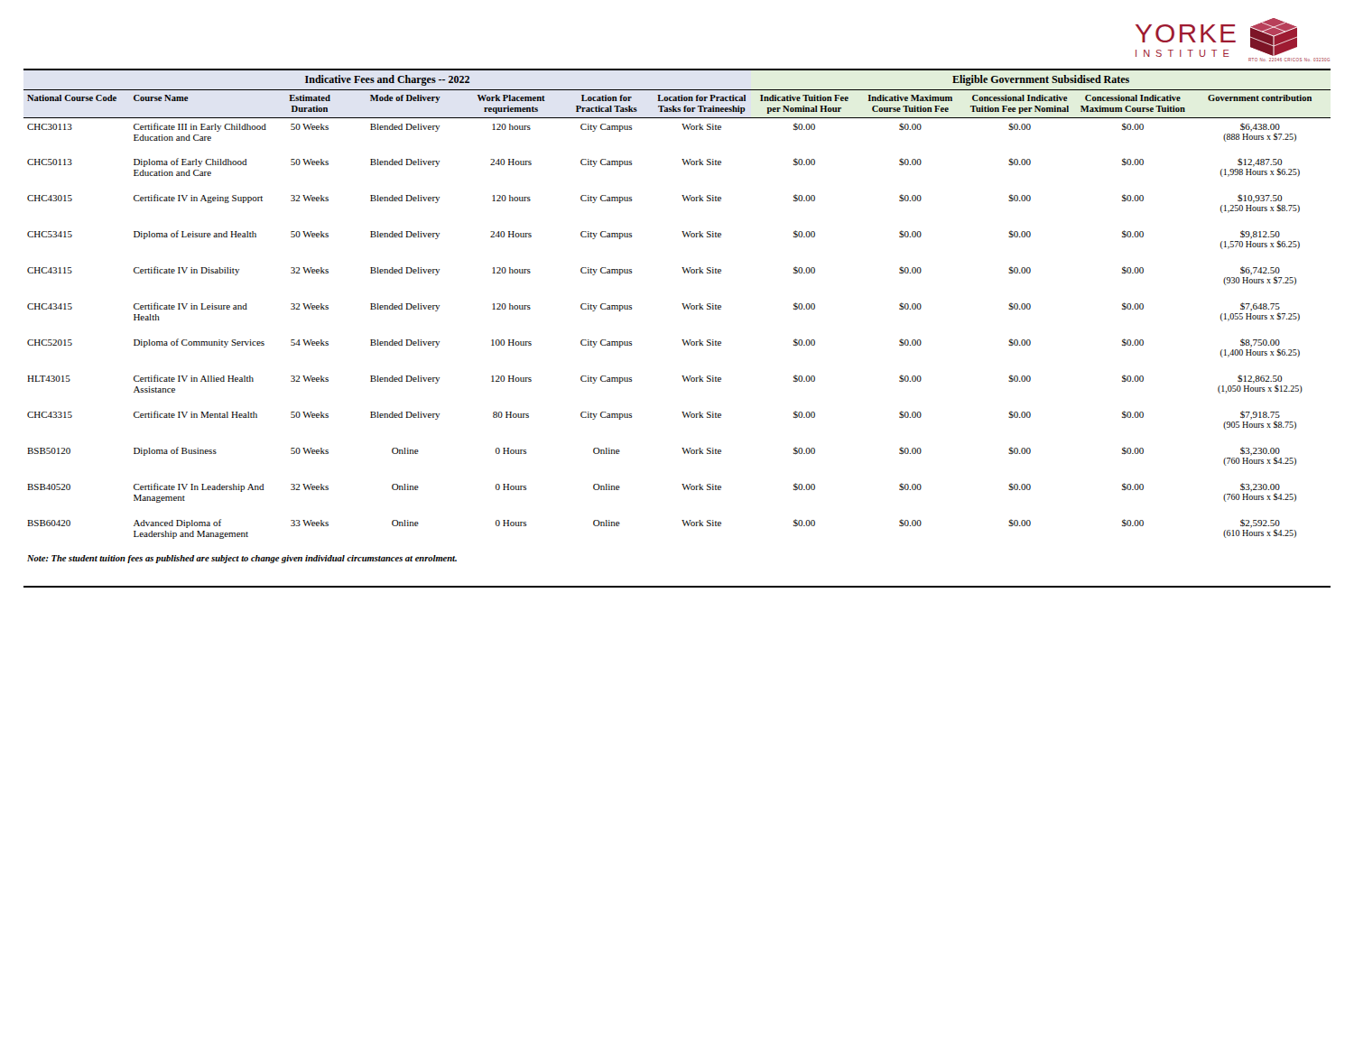YORKE
INSTITUTE
RTO No. 22046 CRICOS No. 03230G
| Indicative Fees and Charges -- 2022 | Eligible Government Subsidised Rates |
| --- | --- |
| National Course Code | Course Name | Estimated Duration | Mode of Delivery | Work Placement requriements | Location for Practical Tasks | Location for Practical Tasks for Traineeship | Indicative Tuition Fee per Nominal Hour | Indicative Maximum Course Tuition Fee | Concessional Indicative Tuition Fee per Nominal | Concessional Indicative Maximum Course Tuition | Government contribution |
| CHC30113 | Certificate III in Early Childhood Education and Care | 50 Weeks | Blended Delivery | 120 hours | City Campus | Work Site | $0.00 | $0.00 | $0.00 | $0.00 | $6,438.00 (888 Hours x $7.25) |
| CHC50113 | Diploma of Early Childhood Education and Care | 50 Weeks | Blended Delivery | 240 Hours | City Campus | Work Site | $0.00 | $0.00 | $0.00 | $0.00 | $12,487.50 (1,998 Hours x $6.25) |
| CHC43015 | Certificate IV in Ageing Support | 32 Weeks | Blended Delivery | 120 hours | City Campus | Work Site | $0.00 | $0.00 | $0.00 | $0.00 | $10,937.50 (1,250 Hours x $8.75) |
| CHC53415 | Diploma of Leisure and Health | 50 Weeks | Blended Delivery | 240 Hours | City Campus | Work Site | $0.00 | $0.00 | $0.00 | $0.00 | $9,812.50 (1,570 Hours x $6.25) |
| CHC43115 | Certificate IV in Disability | 32 Weeks | Blended Delivery | 120 hours | City Campus | Work Site | $0.00 | $0.00 | $0.00 | $0.00 | $6,742.50 (930 Hours x $7.25) |
| CHC43415 | Certificate IV in Leisure and Health | 32 Weeks | Blended Delivery | 120 hours | City Campus | Work Site | $0.00 | $0.00 | $0.00 | $0.00 | $7,648.75 (1,055 Hours x $7.25) |
| CHC52015 | Diploma of Community Services | 54 Weeks | Blended Delivery | 100 Hours | City Campus | Work Site | $0.00 | $0.00 | $0.00 | $0.00 | $8,750.00 (1,400 Hours x $6.25) |
| HLT43015 | Certificate IV in Allied Health Assistance | 32 Weeks | Blended Delivery | 120 Hours | City Campus | Work Site | $0.00 | $0.00 | $0.00 | $0.00 | $12,862.50 (1,050 Hours x $12.25) |
| CHC43315 | Certificate IV in Mental Health | 50 Weeks | Blended Delivery | 80 Hours | City Campus | Work Site | $0.00 | $0.00 | $0.00 | $0.00 | $7,918.75 (905 Hours x $8.75) |
| BSB50120 | Diploma of Business | 50 Weeks | Online | 0 Hours | Online | Work Site | $0.00 | $0.00 | $0.00 | $0.00 | $3,230.00 (760 Hours x $4.25) |
| BSB40520 | Certificate IV In Leadership And Management | 32 Weeks | Online | 0 Hours | Online | Work Site | $0.00 | $0.00 | $0.00 | $0.00 | $3,230.00 (760 Hours x $4.25) |
| BSB60420 | Advanced Diploma of Leadership and Management | 33 Weeks | Online | 0 Hours | Online | Work Site | $0.00 | $0.00 | $0.00 | $0.00 | $2,592.50 (610 Hours x $4.25) |
| Note: The student tuition fees as published are subject to change given individual circumstances at enrolment. |